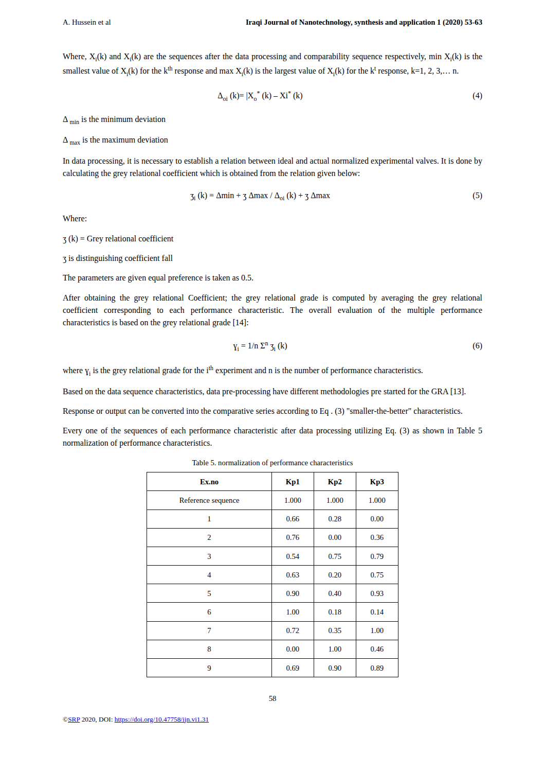A. Hussein et al
Iraqi Journal of Nanotechnology, synthesis and application 1 (2020) 53-63
Where, Xi(k) and Xi(k) are the sequences after the data processing and comparability sequence respectively, min Xi(k) is the smallest value of Xi(k) for the kth response and max Xi(k) is the largest value of Xi(k) for the kt response, k=1, 2, 3,… n.
Δoi (k)= |Xo* (k) – Xi* (k)
(4)
Δ min is the minimum deviation
Δ max is the maximum deviation
In data processing, it is necessary to establish a relation between ideal and actual normalized experimental valves. It is done by calculating the grey relational coefficient which is obtained from the relation given below:
ʒi (k) = Δmin + ʒ Δmax / Δoi (k) + ʒ Δmax
(5)
Where:
ʒ (k) = Grey relational coefficient
ʒ is distinguishing coefficient fall
The parameters are given equal preference is taken as 0.5.
After obtaining the grey relational Coefficient; the grey relational grade is computed by averaging the grey relational coefficient corresponding to each performance characteristic. The overall evaluation of the multiple performance characteristics is based on the grey relational grade [14]:
ɣi = 1/n Σn ʒi (k)
(6)
where ɣi is the grey relational grade for the ith experiment and n is the number of performance characteristics.
Based on the data sequence characteristics, data pre-processing have different methodologies pre started for the GRA [13].
Response or output can be converted into the comparative series according to Eq . (3) "smaller-the-better" characteristics.
Every one of the sequences of each performance characteristic after data processing utilizing Eq. (3) as shown in Table 5 normalization of performance characteristics.
Table 5. normalization of performance characteristics
| Ex.no | Kp1 | Kp2 | Kp3 |
| --- | --- | --- | --- |
| Reference sequence | 1.000 | 1.000 | 1.000 |
| 1 | 0.66 | 0.28 | 0.00 |
| 2 | 0.76 | 0.00 | 0.36 |
| 3 | 0.54 | 0.75 | 0.79 |
| 4 | 0.63 | 0.20 | 0.75 |
| 5 | 0.90 | 0.40 | 0.93 |
| 6 | 1.00 | 0.18 | 0.14 |
| 7 | 0.72 | 0.35 | 1.00 |
| 8 | 0.00 | 1.00 | 0.46 |
| 9 | 0.69 | 0.90 | 0.89 |
58
©SRP 2020, DOI: https://doi.org/10.47758/ijn.vi1.31